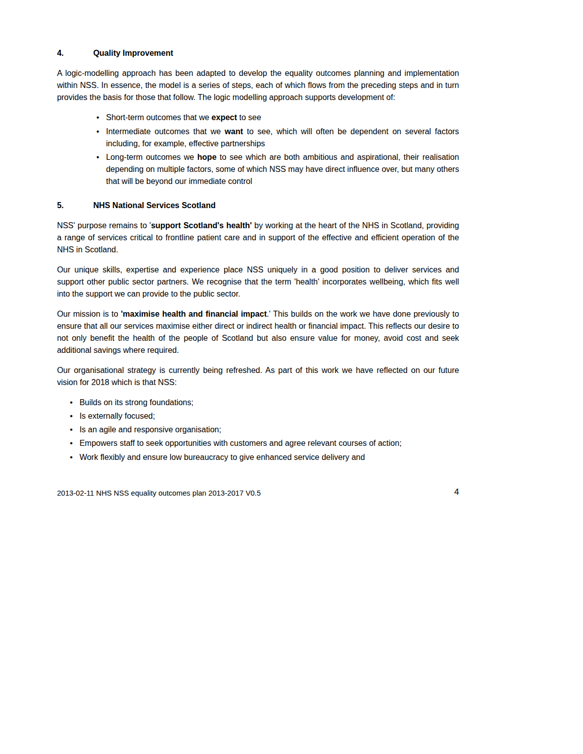4. Quality Improvement
A logic-modelling approach has been adapted to develop the equality outcomes planning and implementation within NSS. In essence, the model is a series of steps, each of which flows from the preceding steps and in turn provides the basis for those that follow. The logic modelling approach supports development of:
Short-term outcomes that we expect to see
Intermediate outcomes that we want to see, which will often be dependent on several factors including, for example, effective partnerships
Long-term outcomes we hope to see which are both ambitious and aspirational, their realisation depending on multiple factors, some of which NSS may have direct influence over, but many others that will be beyond our immediate control
5. NHS National Services Scotland
NSS' purpose remains to 'support Scotland's health' by working at the heart of the NHS in Scotland, providing a range of services critical to frontline patient care and in support of the effective and efficient operation of the NHS in Scotland.
Our unique skills, expertise and experience place NSS uniquely in a good position to deliver services and support other public sector partners. We recognise that the term 'health' incorporates wellbeing, which fits well into the support we can provide to the public sector.
Our mission is to 'maximise health and financial impact.' This builds on the work we have done previously to ensure that all our services maximise either direct or indirect health or financial impact. This reflects our desire to not only benefit the health of the people of Scotland but also ensure value for money, avoid cost and seek additional savings where required.
Our organisational strategy is currently being refreshed. As part of this work we have reflected on our future vision for 2018 which is that NSS:
Builds on its strong foundations;
Is externally focused;
Is an agile and responsive organisation;
Empowers staff to seek opportunities with customers and agree relevant courses of action;
Work flexibly and ensure low bureaucracy to give enhanced service delivery and
2013-02-11 NHS NSS equality outcomes plan 2013-2017 V0.5
4